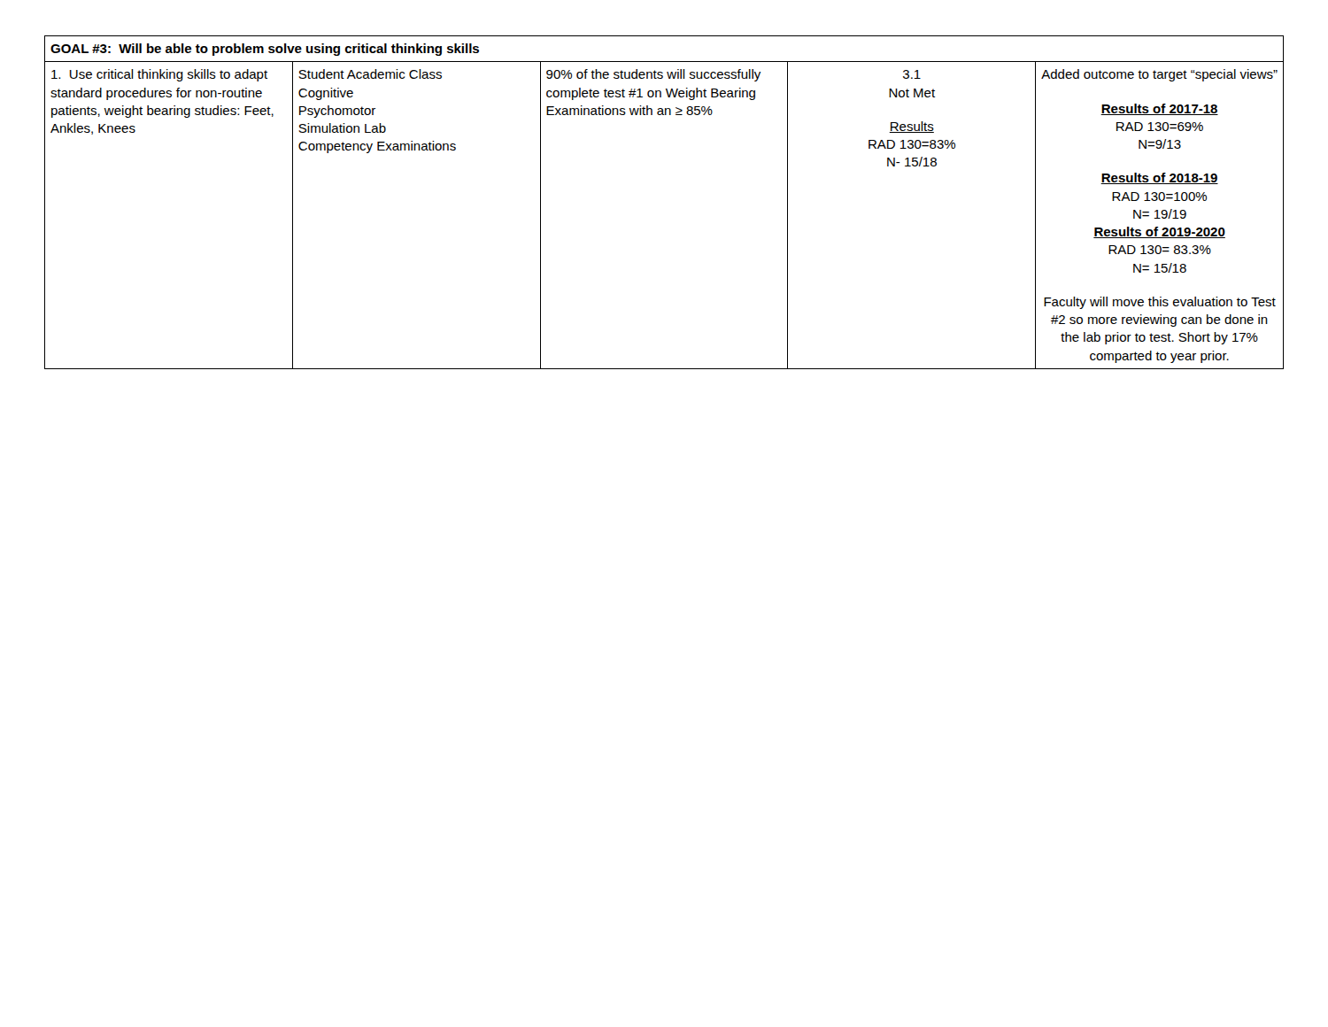| GOAL #3: Will be able to problem solve using critical thinking skills |
| 1. Use critical thinking skills to adapt standard procedures for non-routine patients, weight bearing studies: Feet, Ankles, Knees | Student Academic Class Cognitive Psychomotor Simulation Lab Competency Examinations | 90% of the students will successfully complete test #1 on Weight Bearing Examinations with an ≥ 85% | 3.1 Not Met Results RAD 130=83% N- 15/18 | Added outcome to target “special views” Results of 2017-18 RAD 130=69% N=9/13 Results of 2018-19 RAD 130=100% N= 19/19 Results of 2019-2020 RAD 130= 83.3% N= 15/18 Faculty will move this evaluation to Test #2 so more reviewing can be done in the lab prior to test. Short by 17% comparted to year prior. |